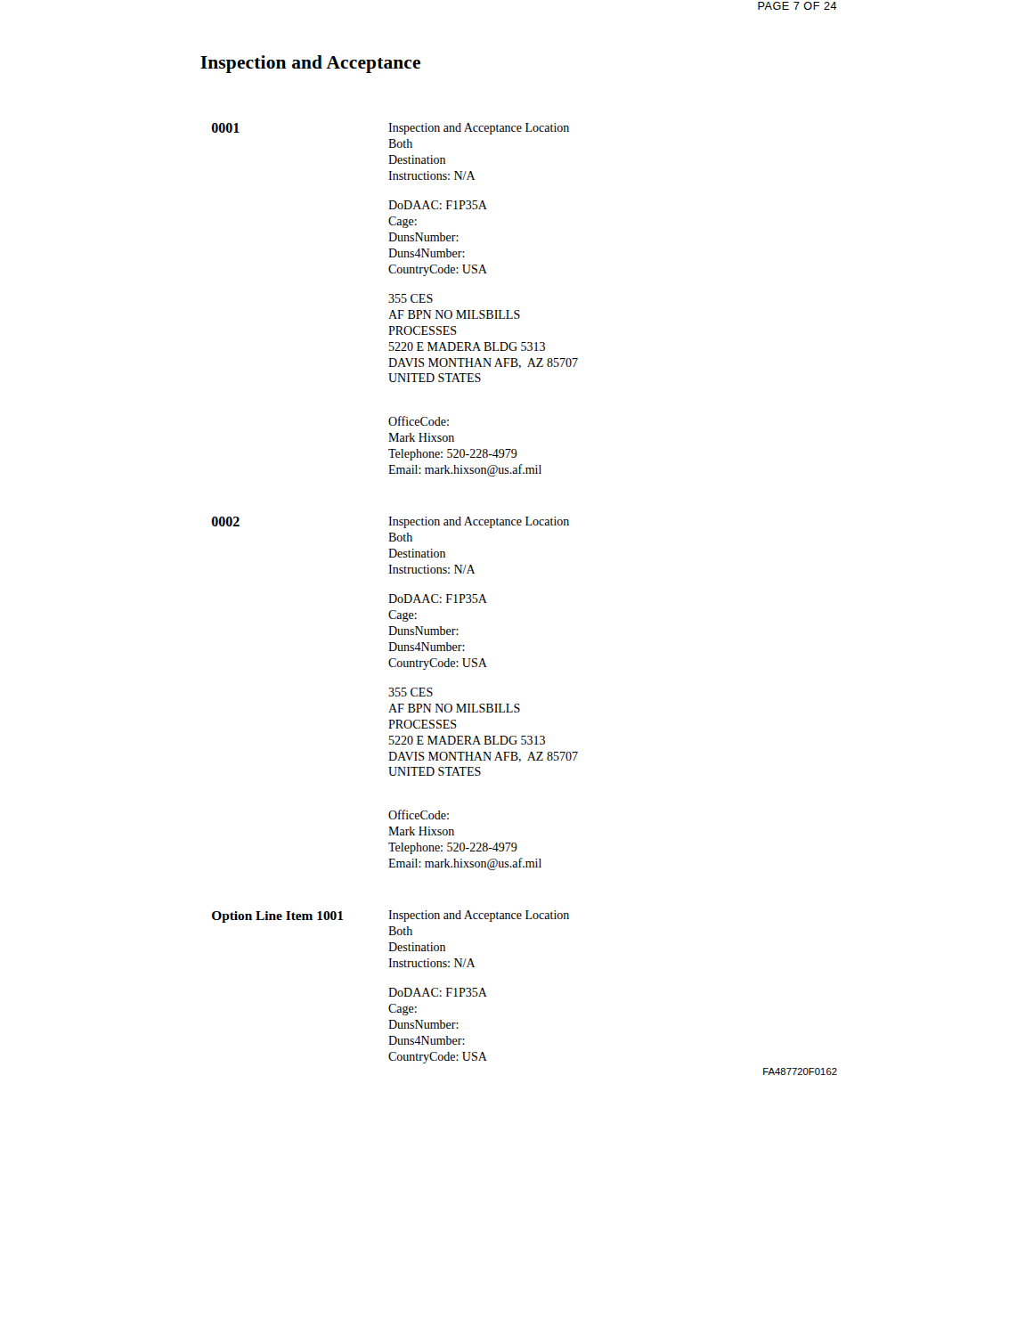PAGE 7 OF 24
Inspection and Acceptance
0001
Inspection and Acceptance Location
Both
Destination
Instructions: N/A
DoDAAC: F1P35A
Cage:
DunsNumber:
Duns4Number:
CountryCode: USA
355 CES
AF BPN NO MILSBILLS
PROCESSES
5220 E MADERA BLDG 5313
DAVIS MONTHAN AFB, AZ 85707
UNITED STATES
OfficeCode:
Mark Hixson
Telephone: 520-228-4979
Email: mark.hixson@us.af.mil
0002
Inspection and Acceptance Location
Both
Destination
Instructions: N/A
DoDAAC: F1P35A
Cage:
DunsNumber:
Duns4Number:
CountryCode: USA
355 CES
AF BPN NO MILSBILLS
PROCESSES
5220 E MADERA BLDG 5313
DAVIS MONTHAN AFB, AZ 85707
UNITED STATES
OfficeCode:
Mark Hixson
Telephone: 520-228-4979
Email: mark.hixson@us.af.mil
Option Line Item 1001
Inspection and Acceptance Location
Both
Destination
Instructions: N/A
DoDAAC: F1P35A
Cage:
DunsNumber:
Duns4Number:
CountryCode: USA
FA487720F0162